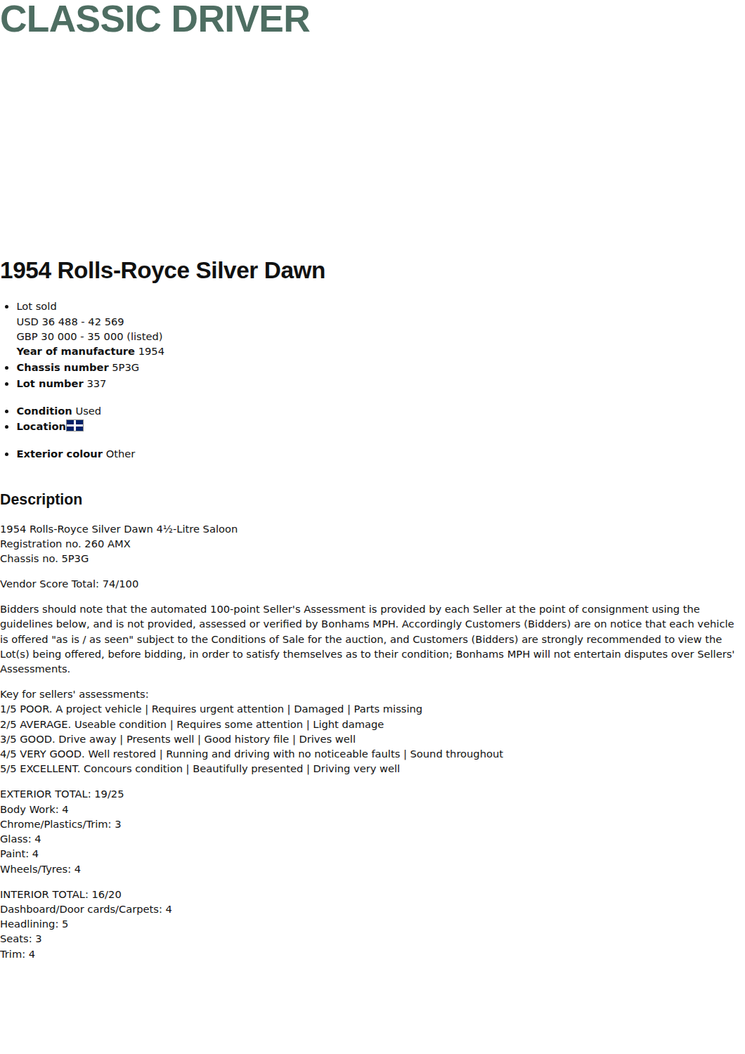CLASSIC DRIVER
1954 Rolls-Royce Silver Dawn
Lot sold
USD 36 488 - 42 569
GBP 30 000 - 35 000 (listed)
Year of manufacture 1954
Chassis number 5P3G
Lot number 337
Condition Used
Location
Exterior colour Other
Description
1954 Rolls-Royce Silver Dawn 4½-Litre Saloon
Registration no. 260 AMX
Chassis no. 5P3G
Vendor Score Total: 74/100
Bidders should note that the automated 100-point Seller's Assessment is provided by each Seller at the point of consignment using the guidelines below, and is not provided, assessed or verified by Bonhams MPH. Accordingly Customers (Bidders) are on notice that each vehicle is offered "as is / as seen" subject to the Conditions of Sale for the auction, and Customers (Bidders) are strongly recommended to view the Lot(s) being offered, before bidding, in order to satisfy themselves as to their condition; Bonhams MPH will not entertain disputes over Sellers' Assessments.
Key for sellers' assessments:
1/5 POOR. A project vehicle | Requires urgent attention | Damaged | Parts missing
2/5 AVERAGE. Useable condition | Requires some attention | Light damage
3/5 GOOD. Drive away | Presents well | Good history file | Drives well
4/5 VERY GOOD. Well restored | Running and driving with no noticeable faults | Sound throughout
5/5 EXCELLENT. Concours condition | Beautifully presented | Driving very well
EXTERIOR TOTAL: 19/25
Body Work: 4
Chrome/Plastics/Trim: 3
Glass: 4
Paint: 4
Wheels/Tyres: 4
INTERIOR TOTAL: 16/20
Dashboard/Door cards/Carpets: 4
Headlining: 5
Seats: 3
Trim: 4
\[page\]